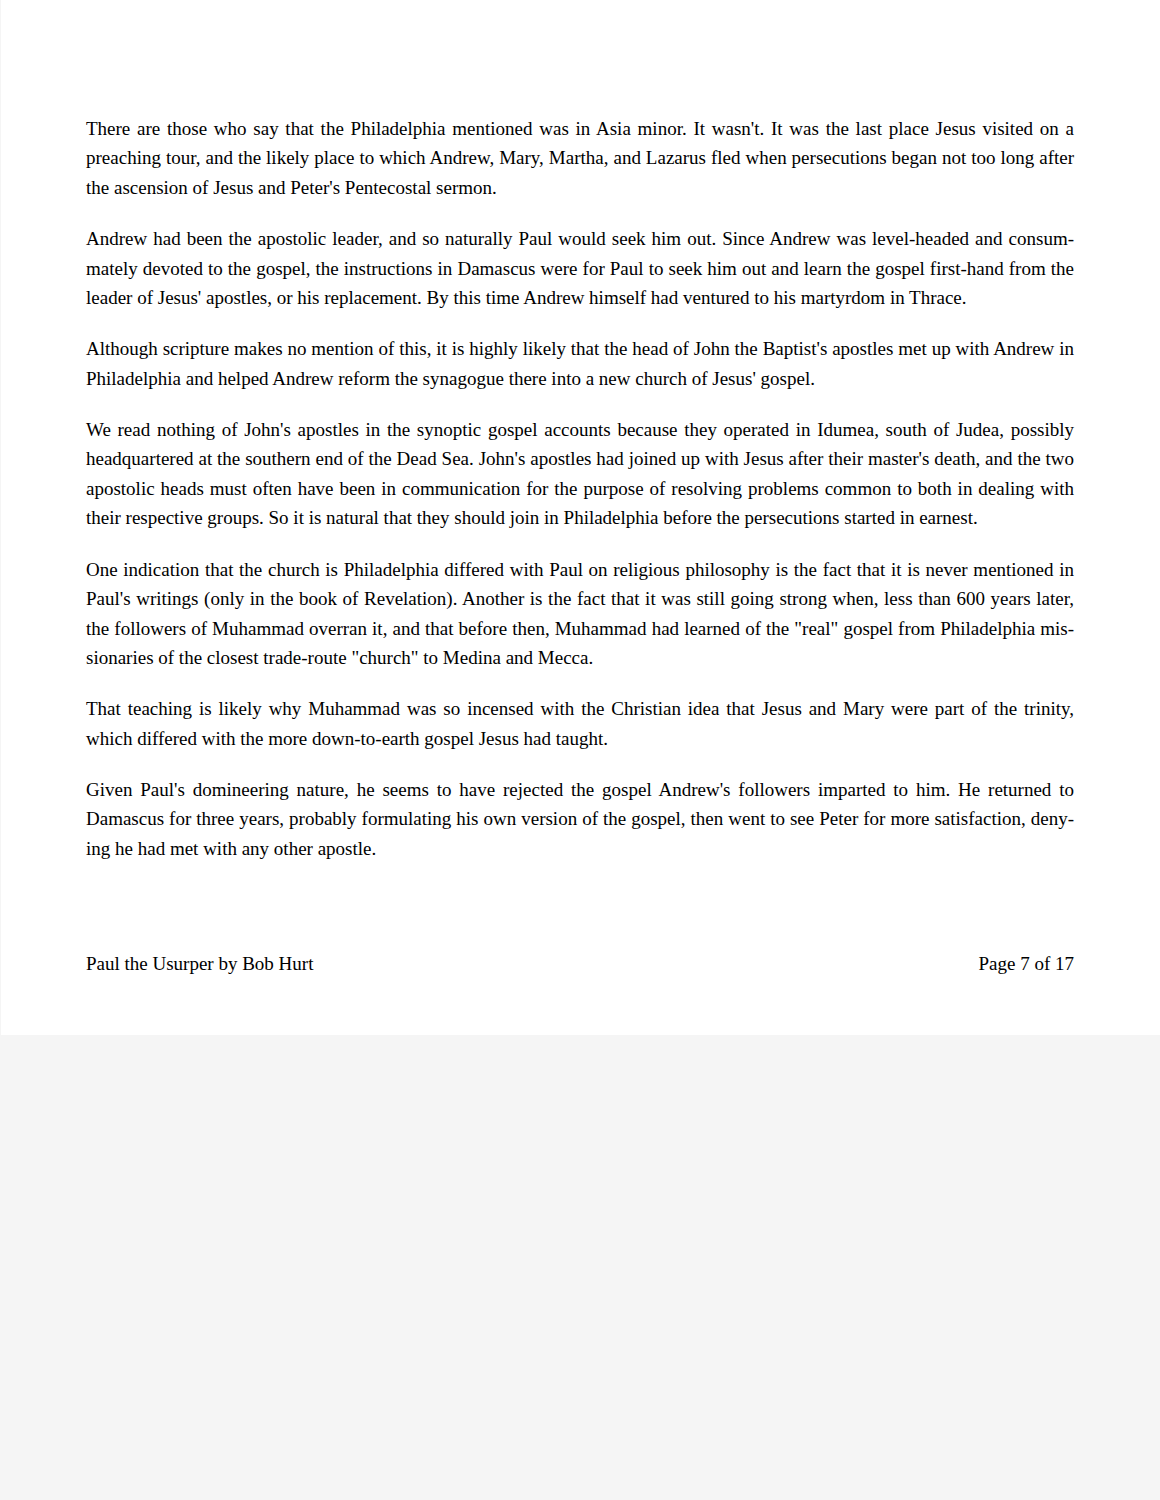There are those who say that the Philadelphia mentioned was in Asia minor. It wasn't. It was the last place Jesus visited on a preaching tour, and the likely place to which Andrew, Mary, Martha, and Lazarus fled when persecutions began not too long after the ascension of Jesus and Peter's Pentecostal sermon.
Andrew had been the apostolic leader, and so naturally Paul would seek him out. Since Andrew was level-headed and consummately devoted to the gospel, the instructions in Damascus were for Paul to seek him out and learn the gospel first-hand from the leader of Jesus' apostles, or his replacement. By this time Andrew himself had ventured to his martyrdom in Thrace.
Although scripture makes no mention of this, it is highly likely that the head of John the Baptist's apostles met up with Andrew in Philadelphia and helped Andrew reform the synagogue there into a new church of Jesus' gospel.
We read nothing of John's apostles in the synoptic gospel accounts because they operated in Idumea, south of Judea, possibly headquartered at the southern end of the Dead Sea. John's apostles had joined up with Jesus after their master's death, and the two apostolic heads must often have been in communication for the purpose of resolving problems common to both in dealing with their respective groups. So it is natural that they should join in Philadelphia before the persecutions started in earnest.
One indication that the church is Philadelphia differed with Paul on religious philosophy is the fact that it is never mentioned in Paul's writings (only in the book of Revelation). Another is the fact that it was still going strong when, less than 600 years later, the followers of Muhammad overran it, and that before then, Muhammad had learned of the "real" gospel from Philadelphia missionaries of the closest trade-route "church" to Medina and Mecca.
That teaching is likely why Muhammad was so incensed with the Christian idea that Jesus and Mary were part of the trinity, which differed with the more down-to-earth gospel Jesus had taught.
Given Paul's domineering nature, he seems to have rejected the gospel Andrew's followers imparted to him. He returned to Damascus for three years, probably formulating his own version of the gospel, then went to see Peter for more satisfaction, denying he had met with any other apostle.
Paul the Usurper by Bob Hurt Page 7 of 17